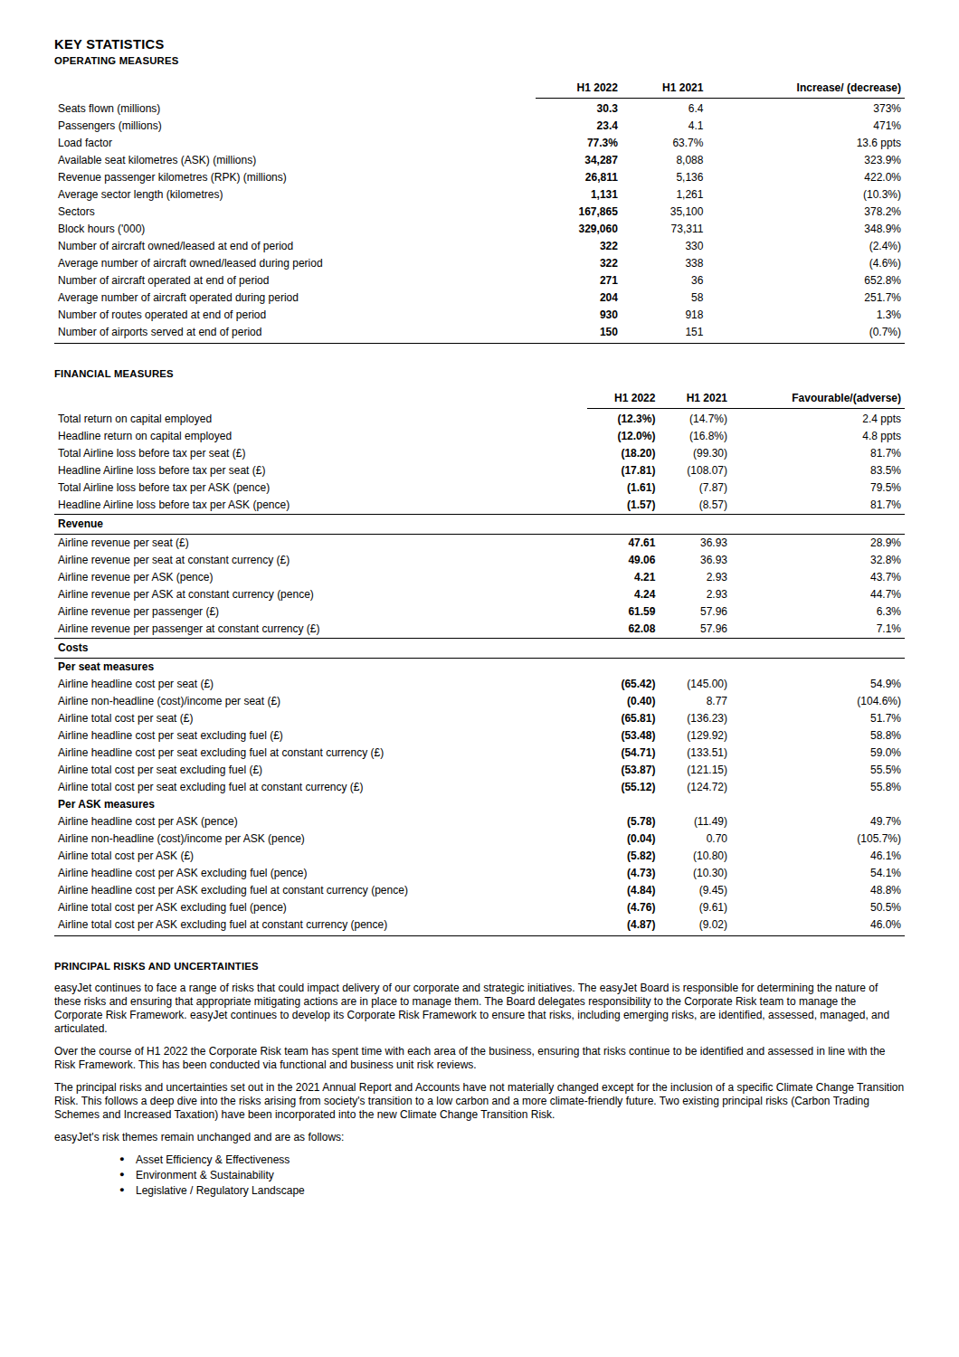KEY STATISTICS
OPERATING MEASURES
| | H1 2022 | H1 2021 | Increase/ (decrease) |
| --- | --- | --- | --- |
| Seats flown (millions) | 30.3 | 6.4 | 373% |
| Passengers (millions) | 23.4 | 4.1 | 471% |
| Load factor | 77.3% | 63.7% | 13.6 ppts |
| Available seat kilometres (ASK) (millions) | 34,287 | 8,088 | 323.9% |
| Revenue passenger kilometres (RPK) (millions) | 26,811 | 5,136 | 422.0% |
| Average sector length (kilometres) | 1,131 | 1,261 | (10.3%) |
| Sectors | 167,865 | 35,100 | 378.2% |
| Block hours ('000) | 329,060 | 73,311 | 348.9% |
| Number of aircraft owned/leased at end of period | 322 | 330 | (2.4%) |
| Average number of aircraft owned/leased during period | 322 | 338 | (4.6%) |
| Number of aircraft operated at end of period | 271 | 36 | 652.8% |
| Average number of aircraft operated during period | 204 | 58 | 251.7% |
| Number of routes operated at end of period | 930 | 918 | 1.3% |
| Number of airports served at end of period | 150 | 151 | (0.7%) |
FINANCIAL MEASURES
| | H1 2022 | H1 2021 | Favourable/(adverse) |
| --- | --- | --- | --- |
| Total return on capital employed | (12.3%) | (14.7%) | 2.4 ppts |
| Headline return on capital employed | (12.0%) | (16.8%) | 4.8 ppts |
| Total Airline loss before tax per seat (£) | (18.20) | (99.30) | 81.7% |
| Headline Airline loss before tax per seat (£) | (17.81) | (108.07) | 83.5% |
| Total Airline loss before tax per ASK (pence) | (1.61) | (7.87) | 79.5% |
| Headline Airline loss before tax per ASK (pence) | (1.57) | (8.57) | 81.7% |
| Revenue | | | |
| Airline revenue per seat (£) | 47.61 | 36.93 | 28.9% |
| Airline revenue per seat at constant currency (£) | 49.06 | 36.93 | 32.8% |
| Airline revenue per ASK (pence) | 4.21 | 2.93 | 43.7% |
| Airline revenue per ASK at constant currency (pence) | 4.24 | 2.93 | 44.7% |
| Airline revenue per passenger (£) | 61.59 | 57.96 | 6.3% |
| Airline revenue per passenger at constant currency (£) | 62.08 | 57.96 | 7.1% |
| Costs | | | |
| Per seat measures | | | |
| Airline headline cost per seat (£) | (65.42) | (145.00) | 54.9% |
| Airline non-headline (cost)/income per seat (£) | (0.40) | 8.77 | (104.6%) |
| Airline total cost per seat (£) | (65.81) | (136.23) | 51.7% |
| Airline headline cost per seat excluding fuel (£) | (53.48) | (129.92) | 58.8% |
| Airline headline cost per seat excluding fuel at constant currency (£) | (54.71) | (133.51) | 59.0% |
| Airline total cost per seat excluding fuel (£) | (53.87) | (121.15) | 55.5% |
| Airline total cost per seat excluding fuel at constant currency (£) | (55.12) | (124.72) | 55.8% |
| Per ASK measures | | | |
| Airline headline cost per ASK (pence) | (5.78) | (11.49) | 49.7% |
| Airline non-headline (cost)/income per ASK (pence) | (0.04) | 0.70 | (105.7%) |
| Airline total cost per ASK (£) | (5.82) | (10.80) | 46.1% |
| Airline headline cost per ASK excluding fuel (pence) | (4.73) | (10.30) | 54.1% |
| Airline headline cost per ASK excluding fuel at constant currency (pence) | (4.84) | (9.45) | 48.8% |
| Airline total cost per ASK excluding fuel (pence) | (4.76) | (9.61) | 50.5% |
| Airline total cost per ASK excluding fuel at constant currency (pence) | (4.87) | (9.02) | 46.0% |
PRINCIPAL RISKS AND UNCERTAINTIES
easyJet continues to face a range of risks that could impact delivery of our corporate and strategic initiatives. The easyJet Board is responsible for determining the nature of these risks and ensuring that appropriate mitigating actions are in place to manage them. The Board delegates responsibility to the Corporate Risk team to manage the Corporate Risk Framework. easyJet continues to develop its Corporate Risk Framework to ensure that risks, including emerging risks, are identified, assessed, managed, and articulated.
Over the course of H1 2022 the Corporate Risk team has spent time with each area of the business, ensuring that risks continue to be identified and assessed in line with the Risk Framework. This has been conducted via functional and business unit risk reviews.
The principal risks and uncertainties set out in the 2021 Annual Report and Accounts have not materially changed except for the inclusion of a specific Climate Change Transition Risk. This follows a deep dive into the risks arising from society's transition to a low carbon and a more climate-friendly future. Two existing principal risks (Carbon Trading Schemes and Increased Taxation) have been incorporated into the new Climate Change Transition Risk.
easyJet's risk themes remain unchanged and are as follows:
Asset Efficiency & Effectiveness
Environment & Sustainability
Legislative / Regulatory Landscape